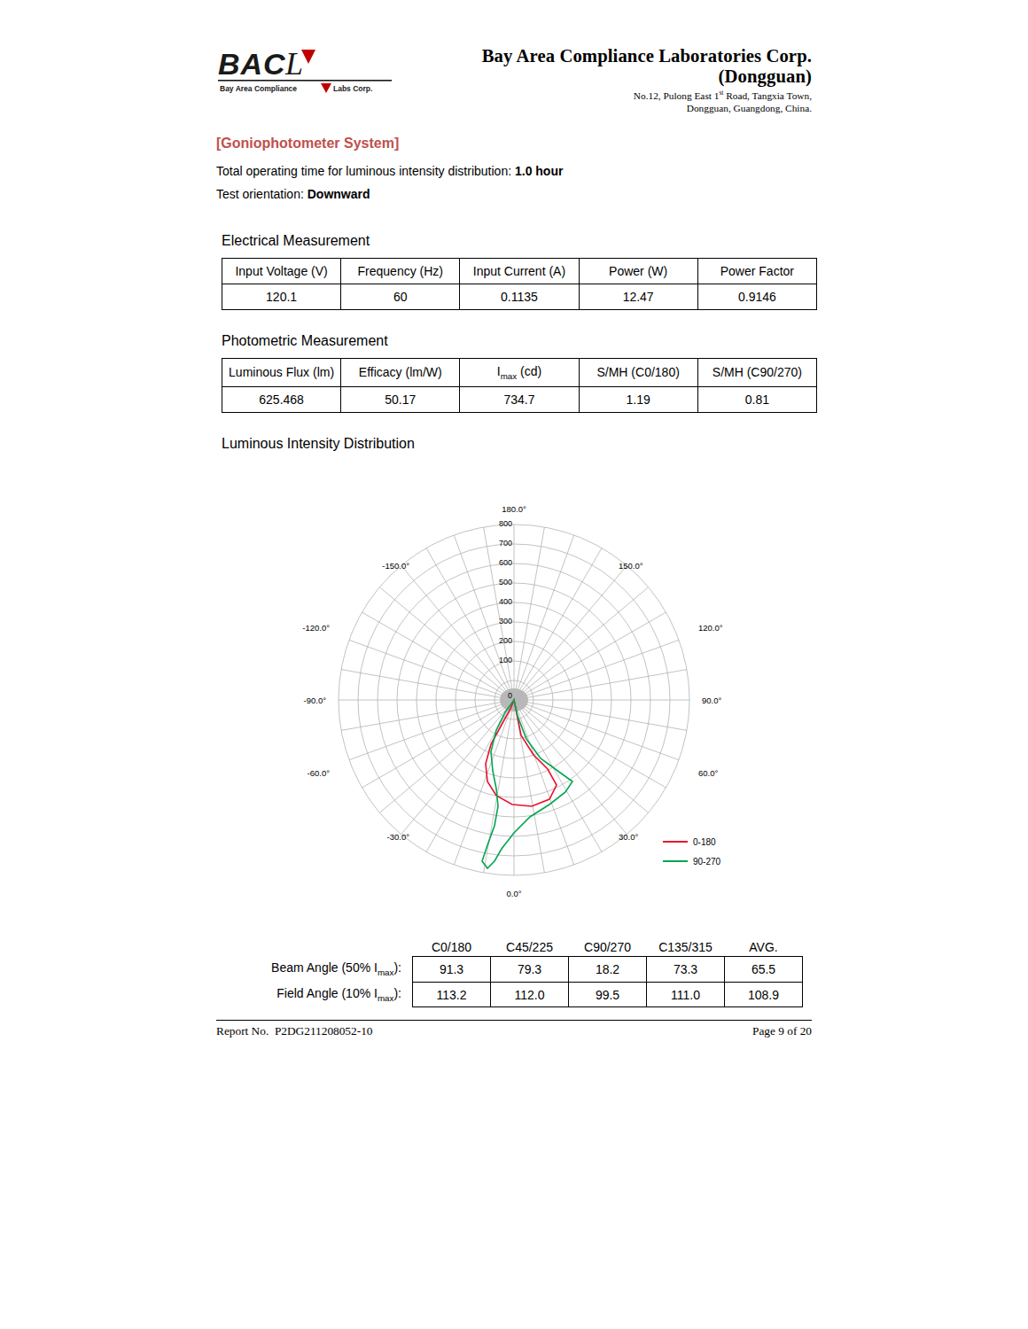BAC L Bay Area Compliance Labs Corp.
Bay Area Compliance Laboratories Corp. (Dongguan)
No.12, Pulong East 1st Road, Tangxia Town,
Dongguan, Guangdong, China.
[Goniophotometer System]
Total operating time for luminous intensity distribution: 1.0 hour
Test orientation: Downward
Electrical Measurement
| Input Voltage (V) | Frequency (Hz) | Input Current (A) | Power (W) | Power Factor |
| --- | --- | --- | --- | --- |
| 120.1 | 60 | 0.1135 | 12.47 | 0.9146 |
Photometric Measurement
| Luminous Flux (lm) | Efficacy (lm/W) | I max (cd) | S/MH (C0/180) | S/MH (C90/270) |
| --- | --- | --- | --- | --- |
| 625.468 | 50.17 | 734.7 | 1.19 | 0.81 |
Luminous Intensity Distribution
800 700 600 500 400 300 200 100 0 180.0° 150.0° 120.0° 90.0° 60.0° 30.0° 0.0° -30.0° -60.0° -90.0° -120.0° -150.0° 0-180 90-270
| | C0/180 | C45/225 | C90/270 | C135/315 | AVG. |
| Beam Angle (50% I max ): | 91.3 | 79.3 | 18.2 | 73.3 | 65.5 |
| Field Angle (10% I max ): | 113.2 | 112.0 | 99.5 | 111.0 | 108.9 |
Report No. P2DG211208052-10 Page 9 of 20